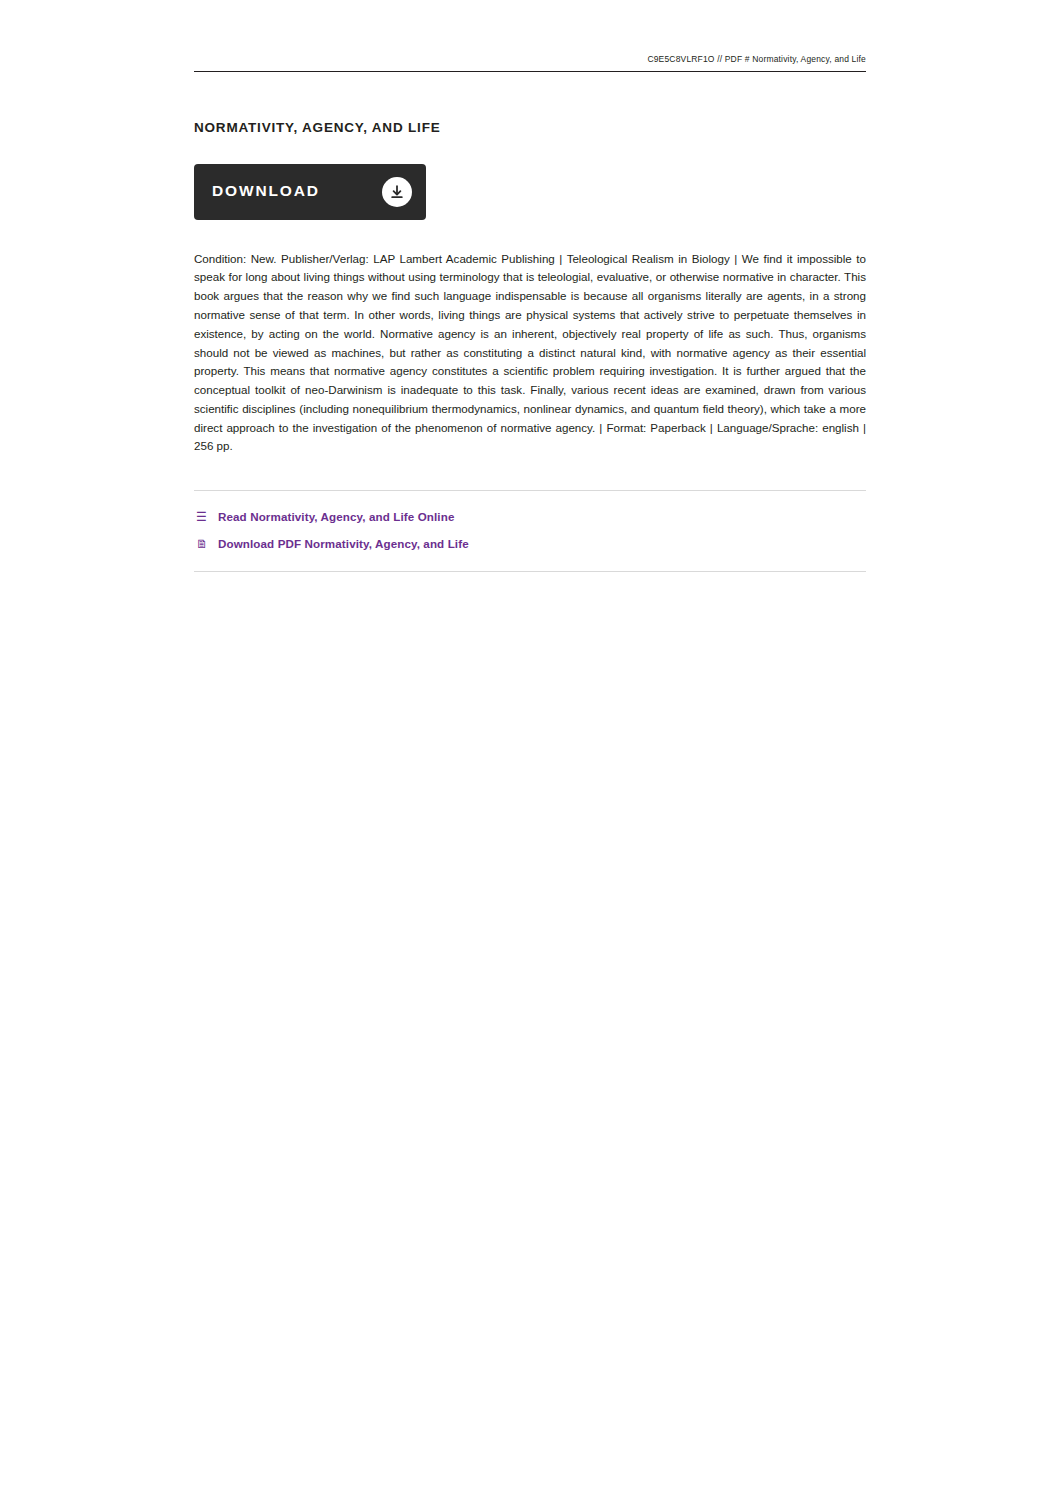C9E5C8VLRF1O // PDF # Normativity, Agency, and Life
NORMATIVITY, AGENCY, AND LIFE
Download
Condition: New. Publisher/Verlag: LAP Lambert Academic Publishing | Teleological Realism in Biology | We find it impossible to speak for long about living things without using terminology that is teleologial, evaluative, or otherwise normative in character. This book argues that the reason why we find such language indispensable is because all organisms literally are agents, in a strong normative sense of that term. In other words, living things are physical systems that actively strive to perpetuate themselves in existence, by acting on the world. Normative agency is an inherent, objectively real property of life as such. Thus, organisms should not be viewed as machines, but rather as constituting a distinct natural kind, with normative agency as their essential property. This means that normative agency constitutes a scientific problem requiring investigation. It is further argued that the conceptual toolkit of neo-Darwinism is inadequate to this task. Finally, various recent ideas are examined, drawn from various scientific disciplines (including nonequilibrium thermodynamics, nonlinear dynamics, and quantum field theory), which take a more direct approach to the investigation of the phenomenon of normative agency. | Format: Paperback | Language/Sprache: english | 256 pp.
☰ Read Normativity, Agency, and Life Online
🗎 Download PDF Normativity, Agency, and Life